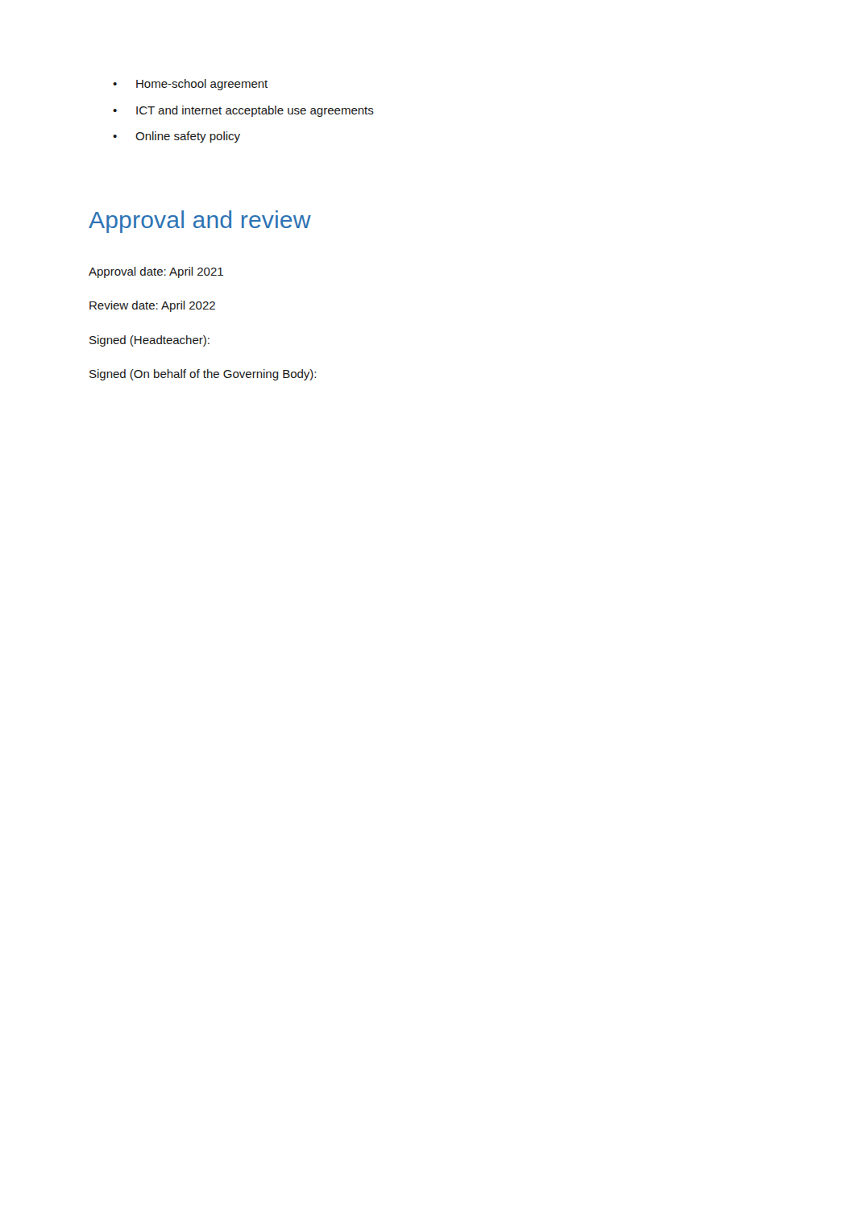Home-school agreement
ICT and internet acceptable use agreements
Online safety policy
Approval and review
Approval date: April 2021
Review date: April 2022
Signed (Headteacher):
Signed (On behalf of the Governing Body):